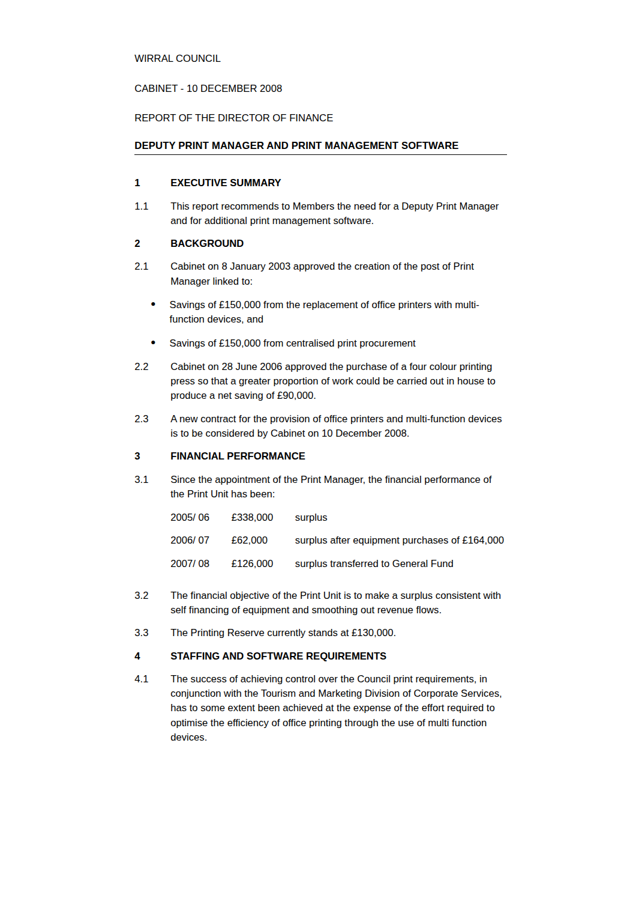WIRRAL COUNCIL
CABINET - 10 DECEMBER 2008
REPORT OF THE DIRECTOR OF FINANCE
DEPUTY PRINT MANAGER AND PRINT MANAGEMENT SOFTWARE
1 EXECUTIVE SUMMARY
1.1 This report recommends to Members the need for a Deputy Print Manager and for additional print management software.
2 BACKGROUND
2.1 Cabinet on 8 January 2003 approved the creation of the post of Print Manager linked to:
Savings of £150,000 from the replacement of office printers with multi-function devices, and
Savings of £150,000 from centralised print procurement
2.2 Cabinet on 28 June 2006 approved the purchase of a four colour printing press so that a greater proportion of work could be carried out in house to produce a net saving of £90,000.
2.3 A new contract for the provision of office printers and multi-function devices is to be considered by Cabinet on 10 December 2008.
3 FINANCIAL PERFORMANCE
3.1 Since the appointment of the Print Manager, the financial performance of the Print Unit has been:
| 2005/ 06 | £338,000 | surplus |
| 2006/ 07 | £62,000 | surplus after equipment purchases of £164,000 |
| 2007/ 08 | £126,000 | surplus transferred to General Fund |
3.2 The financial objective of the Print Unit is to make a surplus consistent with self financing of equipment and smoothing out revenue flows.
3.3 The Printing Reserve currently stands at £130,000.
4 STAFFING AND SOFTWARE REQUIREMENTS
4.1 The success of achieving control over the Council print requirements, in conjunction with the Tourism and Marketing Division of Corporate Services, has to some extent been achieved at the expense of the effort required to optimise the efficiency of office printing through the use of multi function devices.